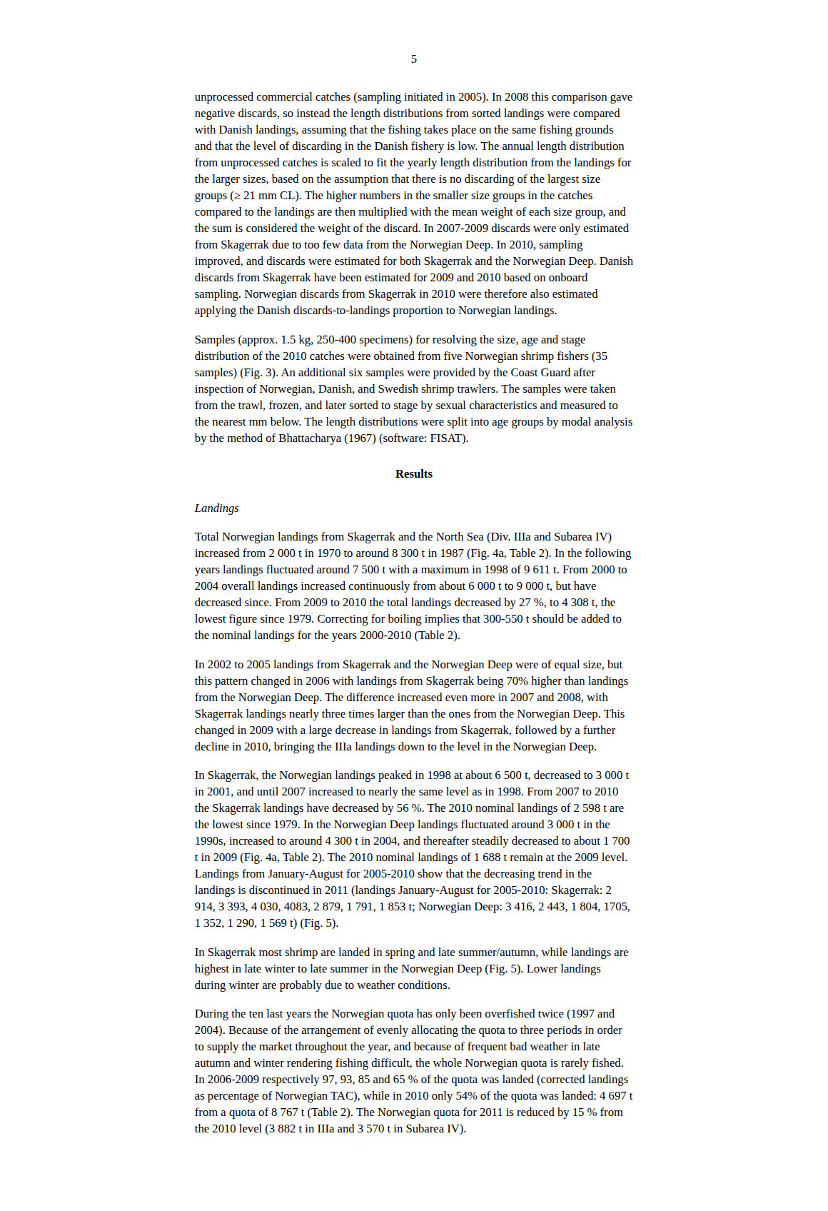5
unprocessed commercial catches (sampling initiated in 2005). In 2008 this comparison gave negative discards, so instead the length distributions from sorted landings were compared with Danish landings, assuming that the fishing takes place on the same fishing grounds and that the level of discarding in the Danish fishery is low. The annual length distribution from unprocessed catches is scaled to fit the yearly length distribution from the landings for the larger sizes, based on the assumption that there is no discarding of the largest size groups (≥ 21 mm CL). The higher numbers in the smaller size groups in the catches compared to the landings are then multiplied with the mean weight of each size group, and the sum is considered the weight of the discard. In 2007-2009 discards were only estimated from Skagerrak due to too few data from the Norwegian Deep. In 2010, sampling improved, and discards were estimated for both Skagerrak and the Norwegian Deep. Danish discards from Skagerrak have been estimated for 2009 and 2010 based on onboard sampling. Norwegian discards from Skagerrak in 2010 were therefore also estimated applying the Danish discards-to-landings proportion to Norwegian landings.
Samples (approx. 1.5 kg, 250-400 specimens) for resolving the size, age and stage distribution of the 2010 catches were obtained from five Norwegian shrimp fishers (35 samples) (Fig. 3). An additional six samples were provided by the Coast Guard after inspection of Norwegian, Danish, and Swedish shrimp trawlers. The samples were taken from the trawl, frozen, and later sorted to stage by sexual characteristics and measured to the nearest mm below. The length distributions were split into age groups by modal analysis by the method of Bhattacharya (1967) (software: FISAT).
Results
Landings
Total Norwegian landings from Skagerrak and the North Sea (Div. IIIa and Subarea IV) increased from 2 000 t in 1970 to around 8 300 t in 1987 (Fig. 4a, Table 2). In the following years landings fluctuated around 7 500 t with a maximum in 1998 of 9 611 t. From 2000 to 2004 overall landings increased continuously from about 6 000 t to 9 000 t, but have decreased since. From 2009 to 2010 the total landings decreased by 27 %, to 4 308 t, the lowest figure since 1979. Correcting for boiling implies that 300-550 t should be added to the nominal landings for the years 2000-2010 (Table 2).
In 2002 to 2005 landings from Skagerrak and the Norwegian Deep were of equal size, but this pattern changed in 2006 with landings from Skagerrak being 70% higher than landings from the Norwegian Deep. The difference increased even more in 2007 and 2008, with Skagerrak landings nearly three times larger than the ones from the Norwegian Deep. This changed in 2009 with a large decrease in landings from Skagerrak, followed by a further decline in 2010, bringing the IIIa landings down to the level in the Norwegian Deep.
In Skagerrak, the Norwegian landings peaked in 1998 at about 6 500 t, decreased to 3 000 t in 2001, and until 2007 increased to nearly the same level as in 1998. From 2007 to 2010 the Skagerrak landings have decreased by 56 %. The 2010 nominal landings of 2 598 t are the lowest since 1979. In the Norwegian Deep landings fluctuated around 3 000 t in the 1990s, increased to around 4 300 t in 2004, and thereafter steadily decreased to about 1 700 t in 2009 (Fig. 4a, Table 2). The 2010 nominal landings of 1 688 t remain at the 2009 level. Landings from January-August for 2005-2010 show that the decreasing trend in the landings is discontinued in 2011 (landings January-August for 2005-2010: Skagerrak: 2 914, 3 393, 4 030, 4083, 2 879, 1 791, 1 853 t; Norwegian Deep: 3 416, 2 443, 1 804, 1705, 1 352, 1 290, 1 569 t) (Fig. 5).
In Skagerrak most shrimp are landed in spring and late summer/autumn, while landings are highest in late winter to late summer in the Norwegian Deep (Fig. 5). Lower landings during winter are probably due to weather conditions.
During the ten last years the Norwegian quota has only been overfished twice (1997 and 2004). Because of the arrangement of evenly allocating the quota to three periods in order to supply the market throughout the year, and because of frequent bad weather in late autumn and winter rendering fishing difficult, the whole Norwegian quota is rarely fished. In 2006-2009 respectively 97, 93, 85 and 65 % of the quota was landed (corrected landings as percentage of Norwegian TAC), while in 2010 only 54% of the quota was landed: 4 697 t from a quota of 8 767 t (Table 2). The Norwegian quota for 2011 is reduced by 15 % from the 2010 level (3 882 t in IIIa and 3 570 t in Subarea IV).